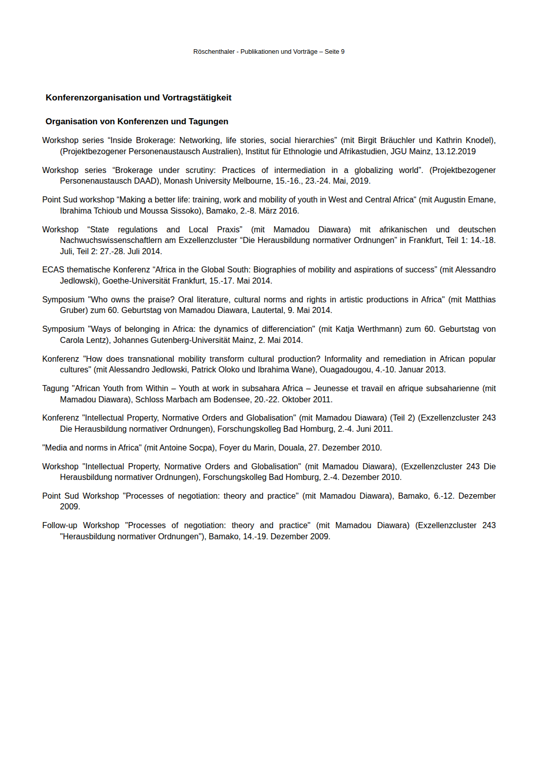Röschenthaler - Publikationen und Vorträge – Seite 9
Konferenzorganisation und Vortragstätigkeit
Organisation von Konferenzen und Tagungen
Workshop series “Inside Brokerage: Networking, life stories, social hierarchies” (mit Birgit Bräuchler und Kathrin Knodel), (Projektbezogener Personenaustausch Australien), Institut für Ethnologie und Afrikastudien, JGU Mainz, 13.12.2019
Workshop series “Brokerage under scrutiny: Practices of intermediation in a globalizing world”. (Projektbezogener Personenaustausch DAAD), Monash University Melbourne, 15.-16., 23.-24. Mai, 2019.
Point Sud workshop “Making a better life: training, work and mobility of youth in West and Central Africa“ (mit Augustin Emane, Ibrahima Tchioub und Moussa Sissoko), Bamako, 2.-8. März 2016.
Workshop “State regulations and Local Praxis” (mit Mamadou Diawara) mit afrikanischen und deutschen Nachwuchswissenschaftlern am Exzellenzcluster “Die Herausbildung normativer Ordnungen” in Frankfurt, Teil 1: 14.-18. Juli, Teil 2: 27.-28. Juli 2014.
ECAS thematische Konferenz “Africa in the Global South: Biographies of mobility and aspirations of success” (mit Alessandro Jedlowski), Goethe-Universität Frankfurt, 15.-17. Mai 2014.
Symposium "Who owns the praise? Oral literature, cultural norms and rights in artistic productions in Africa" (mit Matthias Gruber) zum 60. Geburtstag von Mamadou Diawara, Lautertal, 9. Mai 2014.
Symposium "Ways of belonging in Africa: the dynamics of differenciation" (mit Katja Werthmann) zum 60. Geburtstag von Carola Lentz), Johannes Gutenberg-Universität Mainz, 2. Mai 2014.
Konferenz "How does transnational mobility transform cultural production? Informality and remediation in African popular cultures" (mit Alessandro Jedlowski, Patrick Oloko und Ibrahima Wane), Ouagadougou, 4.-10. Januar 2013.
Tagung "African Youth from Within – Youth at work in subsahara Africa – Jeunesse et travail en afrique subsaharienne (mit Mamadou Diawara), Schloss Marbach am Bodensee, 20.-22. Oktober 2011.
Konferenz "Intellectual Property, Normative Orders and Globalisation" (mit Mamadou Diawara) (Teil 2) (Exzellenzcluster 243 Die Herausbildung normativer Ordnungen), Forschungskolleg Bad Homburg, 2.-4. Juni 2011.
"Media and norms in Africa" (mit Antoine Socpa), Foyer du Marin, Douala, 27. Dezember 2010.
Workshop "Intellectual Property, Normative Orders and Globalisation" (mit Mamadou Diawara), (Exzellenzcluster 243 Die Herausbildung normativer Ordnungen), Forschungskolleg Bad Homburg, 2.-4. Dezember 2010.
Point Sud Workshop "Processes of negotiation: theory and practice" (mit Mamadou Diawara), Bamako, 6.-12. Dezember 2009.
Follow-up Workshop "Processes of negotiation: theory and practice" (mit Mamadou Diawara) (Exzellenzcluster 243 "Herausbildung normativer Ordnungen"), Bamako, 14.-19. Dezember 2009.